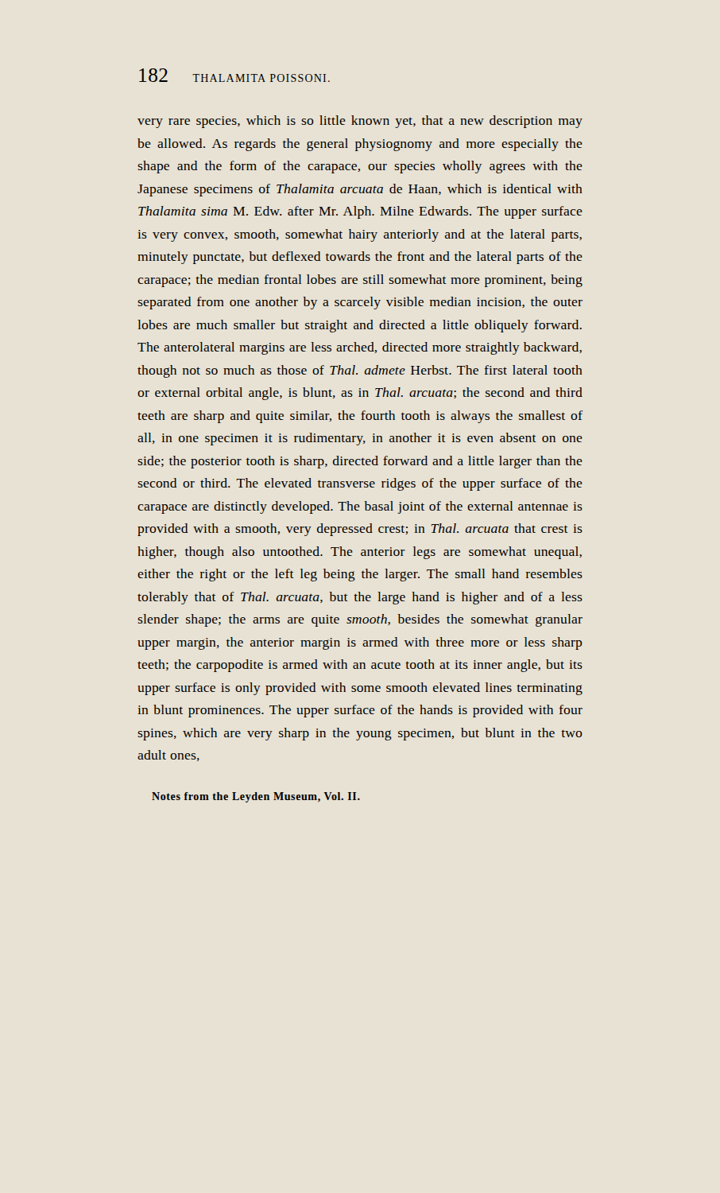182 Thalamita Poissoni.
very rare species, which is so little known yet, that a new description may be allowed. As regards the general physiognomy and more especially the shape and the form of the carapace, our species wholly agrees with the Japanese specimens of Thalamita arcuata de Haan, which is identical with Thalamita sima M. Edw. after Mr. Alph. Milne Edwards. The upper surface is very convex, smooth, somewhat hairy anteriorly and at the lateral parts, minutely punctate, but deflexed towards the front and the lateral parts of the carapace; the median frontal lobes are still somewhat more prominent, being separated from one another by a scarcely visible median incision, the outer lobes are much smaller but straight and directed a little obliquely forward. The anterolateral margins are less arched, directed more straightly backward, though not so much as those of Thal. admete Herbst. The first lateral tooth or external orbital angle, is blunt, as in Thal. arcuata; the second and third teeth are sharp and quite similar, the fourth tooth is always the smallest of all, in one specimen it is rudimentary, in another it is even absent on one side; the posterior tooth is sharp, directed forward and a little larger than the second or third. The elevated transverse ridges of the upper surface of the carapace are distinctly developed. The basal joint of the external antennae is provided with a smooth, very depressed crest; in Thal. arcuata that crest is higher, though also untoothed. The anterior legs are somewhat unequal, either the right or the left leg being the larger. The small hand resembles tolerably that of Thal. arcuata, but the large hand is higher and of a less slender shape; the arms are quite smooth, besides the somewhat granular upper margin, the anterior margin is armed with three more or less sharp teeth; the carpopodite is armed with an acute tooth at its inner angle, but its upper surface is only provided with some smooth elevated lines terminating in blunt prominences. The upper surface of the hands is provided with four spines, which are very sharp in the young specimen, but blunt in the two adult ones,
Notes from the Leyden Museum, Vol. II.